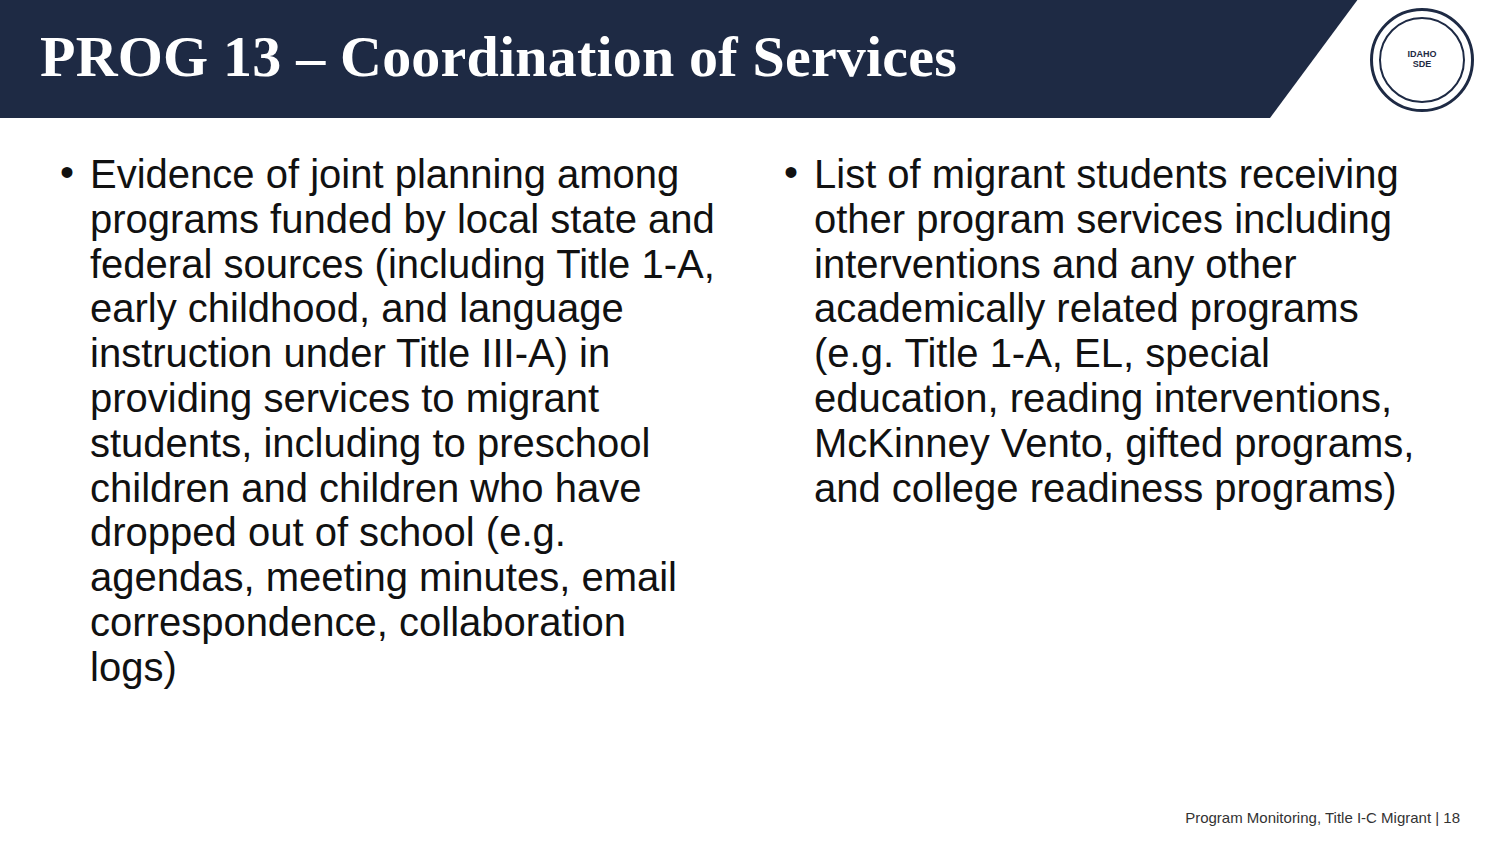PROG 13 – Coordination of Services
IDAHO
SDE
Evidence of joint planning among programs funded by local state and federal sources (including Title 1-A, early childhood, and language instruction under Title III-A) in providing services to migrant students, including to preschool children and children who have dropped out of school (e.g. agendas, meeting minutes, email correspondence, collaboration logs)
List of migrant students receiving other program services including interventions and any other academically related programs (e.g. Title 1-A, EL, special education, reading interventions, McKinney Vento, gifted programs, and college readiness programs)
Program Monitoring, Title I-C Migrant | 18